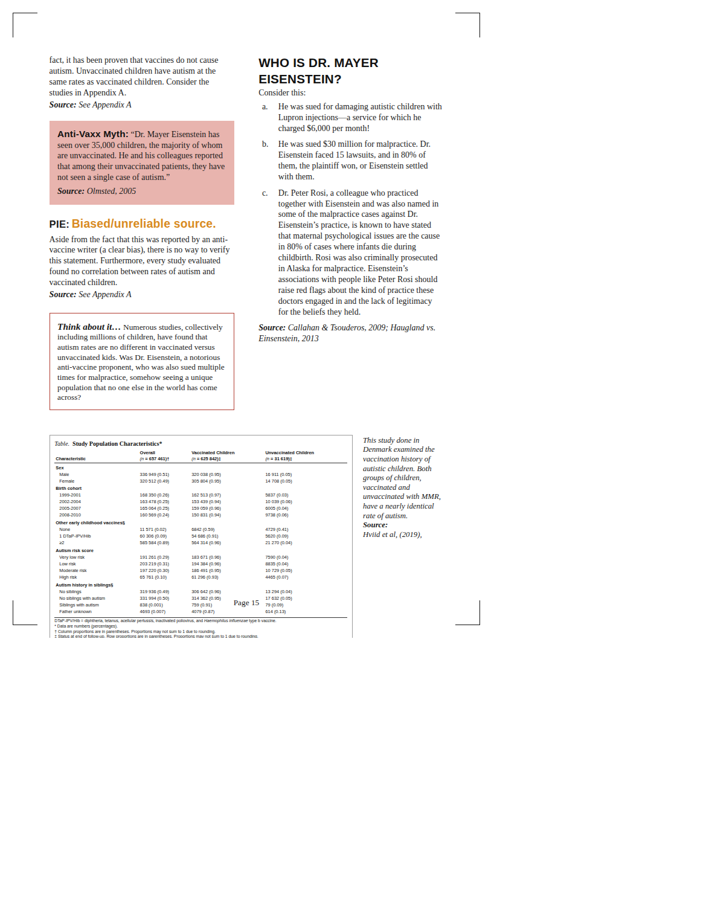fact, it has been proven that vaccines do not cause autism. Unvaccinated children have autism at the same rates as vaccinated children. Consider the studies in Appendix A.
Source: See Appendix A
Anti-Vaxx Myth: “Dr. Mayer Eisenstein has seen over 35,000 children, the majority of whom are unvaccinated. He and his colleagues reported that among their unvaccinated patients, they have not seen a single case of autism.”
Source: Olmsted, 2005
PIE: Biased/unreliable source.
Aside from the fact that this was reported by an anti-vaccine writer (a clear bias), there is no way to verify this statement. Furthermore, every study evaluated found no correlation between rates of autism and vaccinated children.
Source: See Appendix A
Think about it… Numerous studies, collectively including millions of children, have found that autism rates are no different in vaccinated versus unvaccinated kids. Was Dr. Eisenstein, a notorious anti-vaccine proponent, who was also sued multiple times for malpractice, somehow seeing a unique population that no one else in the world has come across?
WHO IS DR. MAYER EISENSTEIN?
Consider this:
a. He was sued for damaging autistic children with Lupron injections—a service for which he charged $6,000 per month!
b. He was sued $30 million for malpractice. Dr. Eisenstein faced 15 lawsuits, and in 80% of them, the plaintiff won, or Eisenstein settled with them.
c. Dr. Peter Rosi, a colleague who practiced together with Eisenstein and was also named in some of the malpractice cases against Dr. Eisenstein’s practice, is known to have stated that maternal psychological issues are the cause in 80% of cases where infants die during childbirth. Rosi was also criminally prosecuted in Alaska for malpractice. Eisenstein’s associations with people like Peter Rosi should raise red flags about the kind of practice these doctors engaged in and the lack of legitimacy for the beliefs they held.
Source: Callahan & Tsouderos, 2009; Haugland vs. Einsenstein, 2013
Table. Study Population Characteristics*
| Characteristic | Overall (n = 657 461)† | Vaccinated Children (n = 625 842)‡ | Unvaccinated Children (n = 31 619)‡ |
| --- | --- | --- | --- |
| Sex |
| Male | 336 949 (0.51) | 320 038 (0.95) | 16 911 (0.05) |
| Female | 320 512 (0.49) | 305 804 (0.95) | 14 708 (0.05) |
| Birth cohort |
| 1999-2001 | 168 350 (0.26) | 162 513 (0.97) | 5837 (0.03) |
| 2002-2004 | 163 478 (0.25) | 153 439 (0.94) | 10 039 (0.06) |
| 2005-2007 | 165 064 (0.25) | 159 059 (0.96) | 6005 (0.04) |
| 2008-2010 | 160 569 (0.24) | 150 831 (0.94) | 9738 (0.06) |
| Other early childhood vaccines§ |
| None | 11 571 (0.02) | 6842 (0.59) | 4729 (0.41) |
| 1 DTaP-IPV/Hib | 60 306 (0.09) | 54 686 (0.91) | 5620 (0.09) |
| ≥2 | 585 584 (0.89) | 564 314 (0.96) | 21 270 (0.04) |
| Autism risk score |
| Very low risk | 191 261 (0.29) | 183 671 (0.96) | 7590 (0.04) |
| Low risk | 203 219 (0.31) | 194 384 (0.96) | 8835 (0.04) |
| Moderate risk | 197 220 (0.30) | 186 491 (0.95) | 10 729 (0.05) |
| High risk | 65 761 (0.10) | 61 296 (0.93) | 4465 (0.07) |
| Autism history in siblings§ |
| No siblings | 319 936 (0.49) | 306 642 (0.96) | 13 294 (0.04) |
| No siblings with autism | 331 994 (0.50) | 314 362 (0.95) | 17 632 (0.05) |
| Siblings with autism | 838 (0.001) | 759 (0.91) | 79 (0.09) |
| Father unknown | 4693 (0.007) | 4079 (0.87) | 614 (0.13) |
DTaP-IPV/Hib = diphtheria, tetanus, acellular pertussis, inactivated poliovirus, and Haemophilus influenzae type b vaccine.
* Data are numbers (percentages).
† Column proportions are in parentheses. Proportions may not sum to 1 due to rounding.
‡ Status at end of follow-up. Row proportions are in parentheses. Proportions may not sum to 1 due to rounding.
§ Status at study entry.
This study done in Denmark examined the vaccination history of autistic children. Both groups of children, vaccinated and unvaccinated with MMR, have a nearly identical rate of autism.
Source:
Hviid et al, (2019),
Page 15